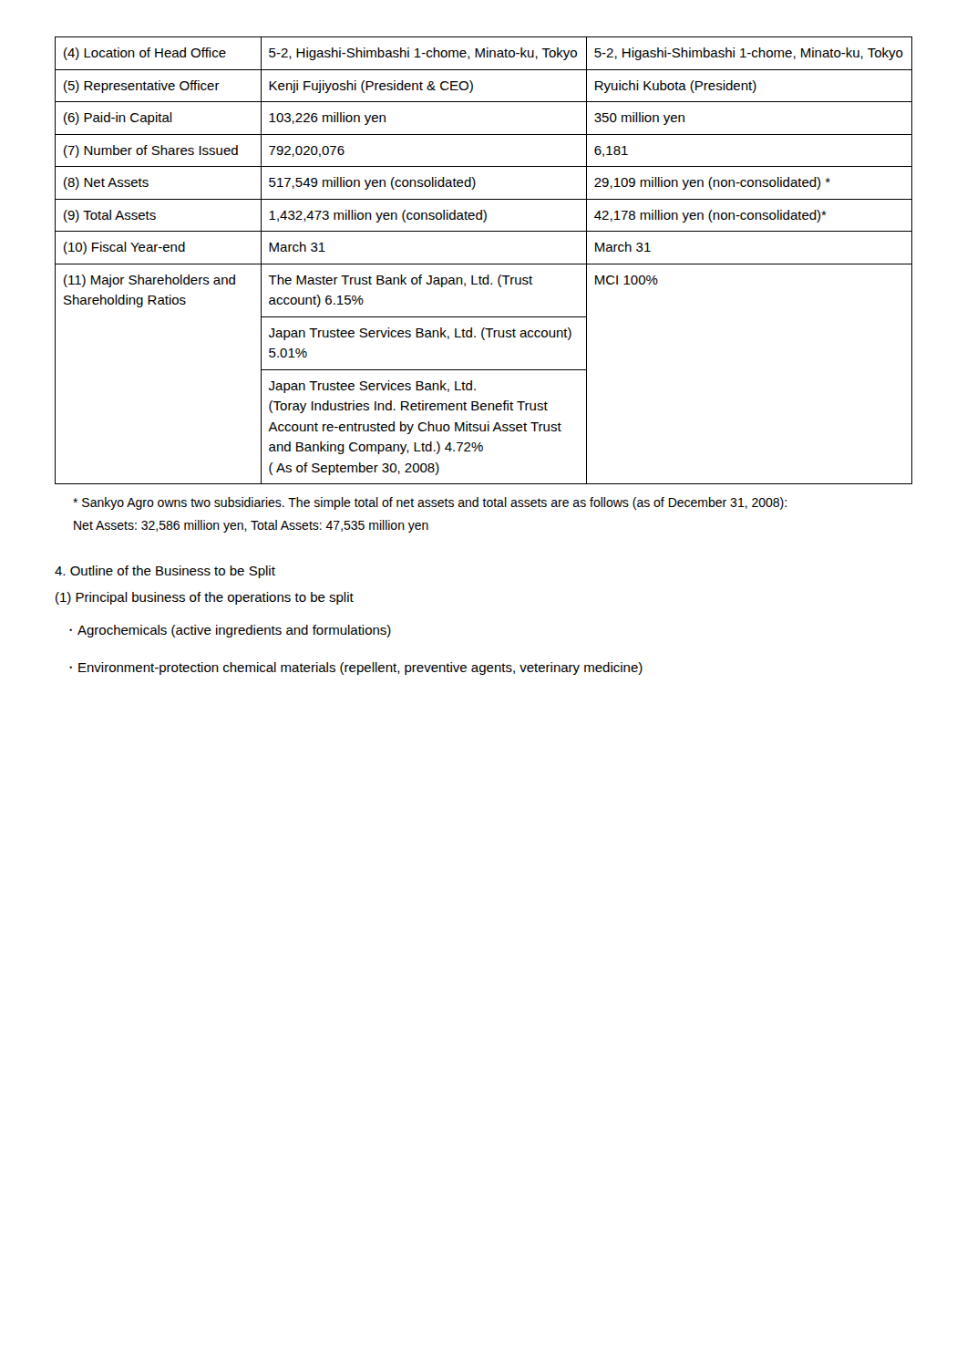| (4) Location of Head Office | 5-2, Higashi-Shimbashi 1-chome, Minato-ku, Tokyo | 5-2, Higashi-Shimbashi 1-chome, Minato-ku, Tokyo |
| (5) Representative Officer | Kenji Fujiyoshi (President & CEO) | Ryuichi Kubota (President) |
| (6) Paid-in Capital | 103,226 million yen | 350 million yen |
| (7) Number of Shares Issued | 792,020,076 | 6,181 |
| (8) Net Assets | 517,549 million yen (consolidated) | 29,109 million yen (non-consolidated) * |
| (9) Total Assets | 1,432,473 million yen (consolidated) | 42,178 million yen (non-consolidated)* |
| (10) Fiscal Year-end | March 31 | March 31 |
| (11) Major Shareholders and Shareholding Ratios | / The Master Trust Bank of Japan, Ltd. (Trust account) 6.15% / / Japan Trustee Services Bank, Ltd. (Trust account) 5.01% / / Japan Trustee Services Bank, Ltd. (Toray Industries Ind. Retirement Benefit Trust Account re-entrusted by Chuo Mitsui Asset Trust and Banking Company, Ltd.) 4.72% ( As of September 30, 2008) / | MCI 100% |
* Sankyo Agro owns two subsidiaries. The simple total of net assets and total assets are as follows (as of December 31, 2008):
Net Assets: 32,586 million yen, Total Assets: 47,535 million yen
4. Outline of the Business to be Split
(1) Principal business of the operations to be split
・Agrochemicals (active ingredients and formulations)
・Environment-protection chemical materials (repellent, preventive agents, veterinary medicine)